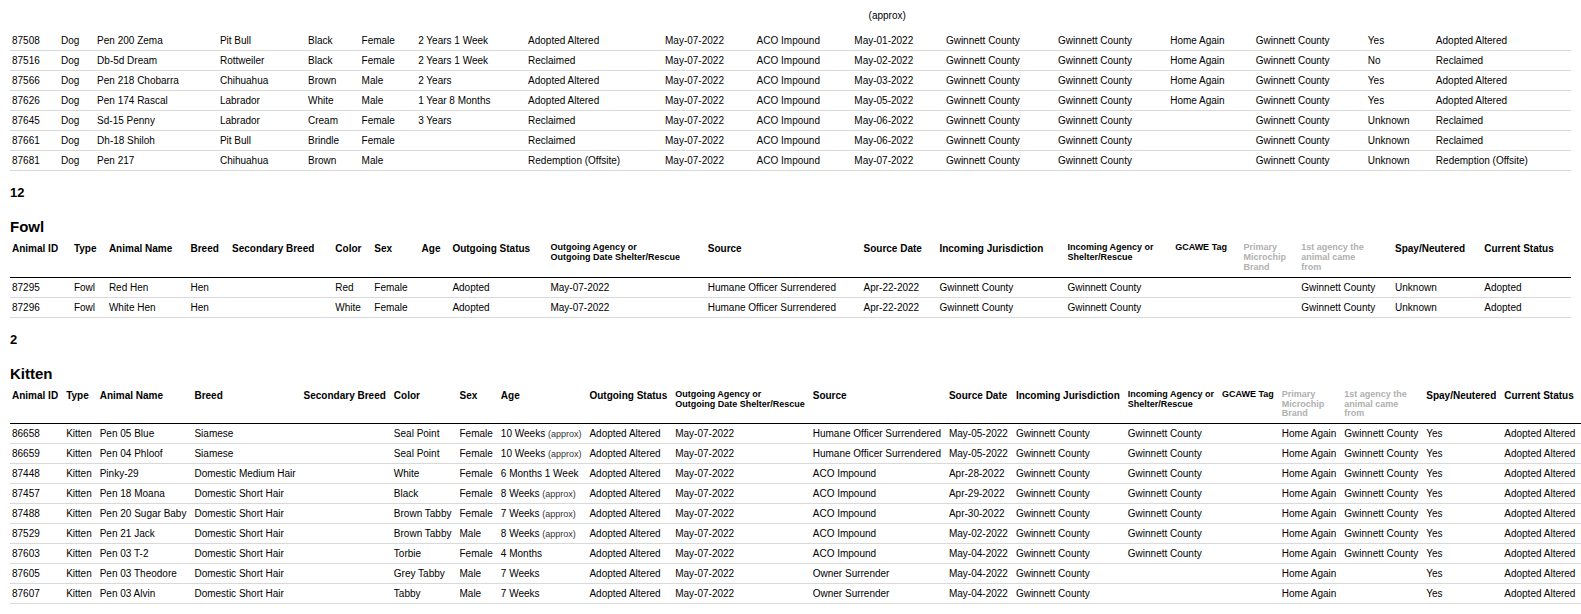(approx)
| 87508 | Dog | Pen 200 Zema | Pit Bull | | Black | Female | 2 Years 1 Week | Adopted Altered | May-07-2022 | ACO Impound | May-01-2022 | Gwinnett County | Gwinnett County | Home Again | Gwinnett County | Yes | Adopted Altered |
| 87516 | Dog | Db-5d Dream | Rottweiler | | Black | Female | 2 Years 1 Week | Reclaimed | May-07-2022 | ACO Impound | May-02-2022 | Gwinnett County | Gwinnett County | Home Again | Gwinnett County | No | Reclaimed |
| 87566 | Dog | Pen 218 Chobarra | Chihuahua | | Brown | Male | 2 Years | Adopted Altered | May-07-2022 | ACO Impound | May-03-2022 | Gwinnett County | Gwinnett County | Home Again | Gwinnett County | Yes | Adopted Altered |
| 87626 | Dog | Pen 174 Rascal | Labrador | | White | Male | 1 Year 8 Months | Adopted Altered | May-07-2022 | ACO Impound | May-05-2022 | Gwinnett County | Gwinnett County | Home Again | Gwinnett County | Yes | Adopted Altered |
| 87645 | Dog | Sd-15 Penny | Labrador | | Cream | Female | 3 Years | Reclaimed | May-07-2022 | ACO Impound | May-06-2022 | Gwinnett County | Gwinnett County | | Gwinnett County | Unknown | Reclaimed |
| 87661 | Dog | Dh-18 Shiloh | Pit Bull | | Brindle | Female | | Reclaimed | May-07-2022 | ACO Impound | May-06-2022 | Gwinnett County | Gwinnett County | | Gwinnett County | Unknown | Reclaimed |
| 87681 | Dog | Pen 217 | Chihuahua | | Brown | Male | | Redemption (Offsite) | May-07-2022 | ACO Impound | May-07-2022 | Gwinnett County | Gwinnett County | | Gwinnett County | Unknown | Redemption (Offsite) |
12
Fowl
| Animal ID | Type | Animal Name | Breed | Secondary Breed | Color | Sex | Age | Outgoing Status | Outgoing Agency or Outgoing Date Shelter/Rescue | Source | Source Date | Incoming Jurisdiction | Incoming Agency or Shelter/Rescue | GCAWE Tag | Primary Microchip Brand | 1st agency the animal came from | Spay/Neutered | Current Status |
| --- | --- | --- | --- | --- | --- | --- | --- | --- | --- | --- | --- | --- | --- | --- | --- | --- | --- | --- |
| 87295 | Fowl | Red Hen | Hen | | Red | Female | | Adopted | May-07-2022 | Humane Officer Surrendered | Apr-22-2022 | Gwinnett County | Gwinnett County | | | Gwinnett County | Unknown | Adopted |
| 87296 | Fowl | White Hen | Hen | | White | Female | | Adopted | May-07-2022 | Humane Officer Surrendered | Apr-22-2022 | Gwinnett County | Gwinnett County | | | Gwinnett County | Unknown | Adopted |
2
Kitten
| Animal ID | Type | Animal Name | Breed | Secondary Breed | Color | Sex | Age | Outgoing Status | Outgoing Agency or Outgoing Date Shelter/Rescue | Source | Source Date | Incoming Jurisdiction | Incoming Agency or Shelter/Rescue | GCAWE Tag | Primary Microchip Brand | 1st agency the animal came from | Spay/Neutered | Current Status |
| --- | --- | --- | --- | --- | --- | --- | --- | --- | --- | --- | --- | --- | --- | --- | --- | --- | --- | --- |
| 86658 | Kitten | Pen 05 Blue | Siamese | | Seal Point | Female | 10 Weeks (approx) | Adopted Altered | May-07-2022 | Humane Officer Surrendered | May-05-2022 | Gwinnett County | Gwinnett County | | Home Again | Gwinnett County | Yes | Adopted Altered |
| 86659 | Kitten | Pen 04 Phloof | Siamese | | Seal Point | Female | 10 Weeks (approx) | Adopted Altered | May-07-2022 | Humane Officer Surrendered | May-05-2022 | Gwinnett County | Gwinnett County | | Home Again | Gwinnett County | Yes | Adopted Altered |
| 87448 | Kitten | Pinky-29 | Domestic Medium Hair | | White | Female | 6 Months 1 Week | Adopted Altered | May-07-2022 | ACO Impound | Apr-28-2022 | Gwinnett County | Gwinnett County | | Home Again | Gwinnett County | Yes | Adopted Altered |
| 87457 | Kitten | Pen 18 Moana | Domestic Short Hair | | Black | Female | 8 Weeks (approx) | Adopted Altered | May-07-2022 | ACO Impound | Apr-29-2022 | Gwinnett County | Gwinnett County | | Home Again | Gwinnett County | Yes | Adopted Altered |
| 87488 | Kitten | Pen 20 Sugar Baby | Domestic Short Hair | | Brown Tabby | Female | 7 Weeks (approx) | Adopted Altered | May-07-2022 | ACO Impound | Apr-30-2022 | Gwinnett County | Gwinnett County | | Home Again | Gwinnett County | Yes | Adopted Altered |
| 87529 | Kitten | Pen 21 Jack | Domestic Short Hair | | Brown Tabby | Male | 8 Weeks (approx) | Adopted Altered | May-07-2022 | ACO Impound | May-02-2022 | Gwinnett County | Gwinnett County | | Home Again | Gwinnett County | Yes | Adopted Altered |
| 87603 | Kitten | Pen 03 T-2 | Domestic Short Hair | | Torbie | Female | 4 Months | Adopted Altered | May-07-2022 | ACO Impound | May-04-2022 | Gwinnett County | Gwinnett County | | Home Again | Gwinnett County | Yes | Adopted Altered |
| 87605 | Kitten | Pen 03 Theodore | Domestic Short Hair | | Grey Tabby | Male | 7 Weeks | Adopted Altered | May-07-2022 | Owner Surrender | May-04-2022 | Gwinnett County | | | Home Again | | Yes | Adopted Altered |
| 87607 | Kitten | Pen 03 Alvin | Domestic Short Hair | | Tabby | Male | 7 Weeks | Adopted Altered | May-07-2022 | Owner Surrender | May-04-2022 | Gwinnett County | | | Home Again | | Yes | Adopted Altered |